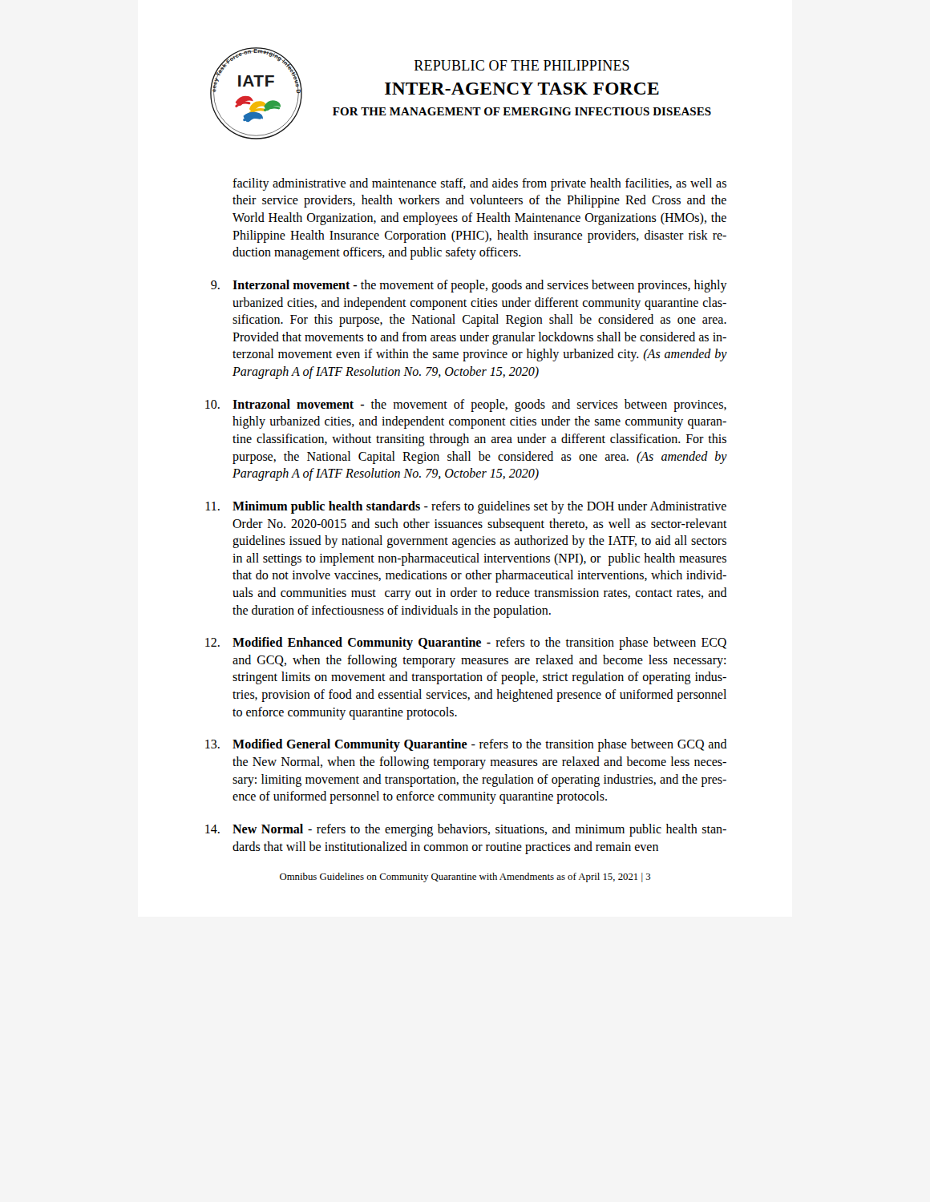Inter-Agency Task Force on Emerging Infectious Diseases IATF
REPUBLIC OF THE PHILIPPINES
INTER-AGENCY TASK FORCE
FOR THE MANAGEMENT OF EMERGING INFECTIOUS DISEASES
facility administrative and maintenance staff, and aides from private health facilities, as well as their service providers, health workers and volunteers of the Philippine Red Cross and the World Health Organization, and employees of Health Maintenance Organizations (HMOs), the Philippine Health Insurance Corporation (PHIC), health insurance providers, disaster risk reduction management officers, and public safety officers.
Interzonal movement - the movement of people, goods and services between provinces, highly urbanized cities, and independent component cities under different community quarantine classification. For this purpose, the National Capital Region shall be considered as one area. Provided that movements to and from areas under granular lockdowns shall be considered as interzonal movement even if within the same province or highly urbanized city. (As amended by Paragraph A of IATF Resolution No. 79, October 15, 2020)
Intrazonal movement - the movement of people, goods and services between provinces, highly urbanized cities, and independent component cities under the same community quarantine classification, without transiting through an area under a different classification. For this purpose, the National Capital Region shall be considered as one area. (As amended by Paragraph A of IATF Resolution No. 79, October 15, 2020)
Minimum public health standards - refers to guidelines set by the DOH under Administrative Order No. 2020-0015 and such other issuances subsequent thereto, as well as sector-relevant guidelines issued by national government agencies as authorized by the IATF, to aid all sectors in all settings to implement non-pharmaceutical interventions (NPI), or public health measures that do not involve vaccines, medications or other pharmaceutical interventions, which individuals and communities must carry out in order to reduce transmission rates, contact rates, and the duration of infectiousness of individuals in the population.
Modified Enhanced Community Quarantine - refers to the transition phase between ECQ and GCQ, when the following temporary measures are relaxed and become less necessary: stringent limits on movement and transportation of people, strict regulation of operating industries, provision of food and essential services, and heightened presence of uniformed personnel to enforce community quarantine protocols.
Modified General Community Quarantine - refers to the transition phase between GCQ and the New Normal, when the following temporary measures are relaxed and become less necessary: limiting movement and transportation, the regulation of operating industries, and the presence of uniformed personnel to enforce community quarantine protocols.
New Normal - refers to the emerging behaviors, situations, and minimum public health standards that will be institutionalized in common or routine practices and remain even
Omnibus Guidelines on Community Quarantine with Amendments as of April 15, 2021 | 3